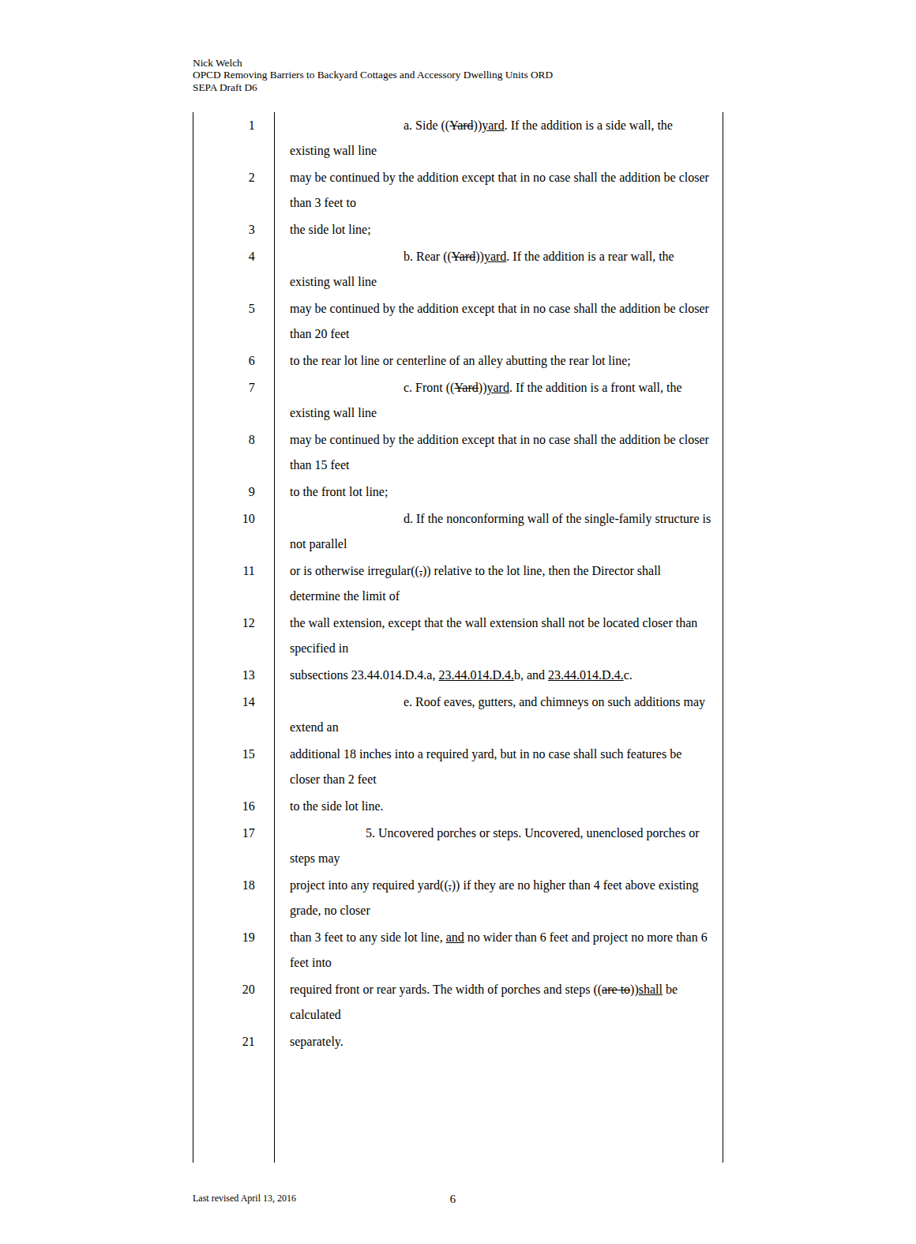Nick Welch
OPCD Removing Barriers to Backyard Cottages and Accessory Dwelling Units ORD
SEPA Draft D6
| 1 | a. Side (( Yard )) yard . If the addition is a side wall, the existing wall line |
| 2 | may be continued by the addition except that in no case shall the addition be closer than 3 feet to |
| 3 | the side lot line; |
| 4 | b. Rear (( Yard )) yard . If the addition is a rear wall, the existing wall line |
| 5 | may be continued by the addition except that in no case shall the addition be closer than 20 feet |
| 6 | to the rear lot line or centerline of an alley abutting the rear lot line; |
| 7 | c. Front (( Yard )) yard . If the addition is a front wall, the existing wall line |
| 8 | may be continued by the addition except that in no case shall the addition be closer than 15 feet |
| 9 | to the front lot line; |
| 10 | d. If the nonconforming wall of the single-family structure is not parallel |
| 11 | or is otherwise irregular(( , )) relative to the lot line, then the Director shall determine the limit of |
| 12 | the wall extension, except that the wall extension shall not be located closer than specified in |
| 13 | subsections 23.44.014.D.4.a, 23.44.014.D.4. b, and 23.44.014.D.4. c. |
| 14 | e. Roof eaves, gutters, and chimneys on such additions may extend an |
| 15 | additional 18 inches into a required yard, but in no case shall such features be closer than 2 feet |
| 16 | to the side lot line. |
| 17 | 5. Uncovered porches or steps. Uncovered, unenclosed porches or steps may |
| 18 | project into any required yard(( , )) if they are no higher than 4 feet above existing grade, no closer |
| 19 | than 3 feet to any side lot line, and no wider than 6 feet and project no more than 6 feet into |
| 20 | required front or rear yards. The width of porches and steps (( are to )) shall be calculated |
| 21 | separately. |
Last revised April 13, 2016
6